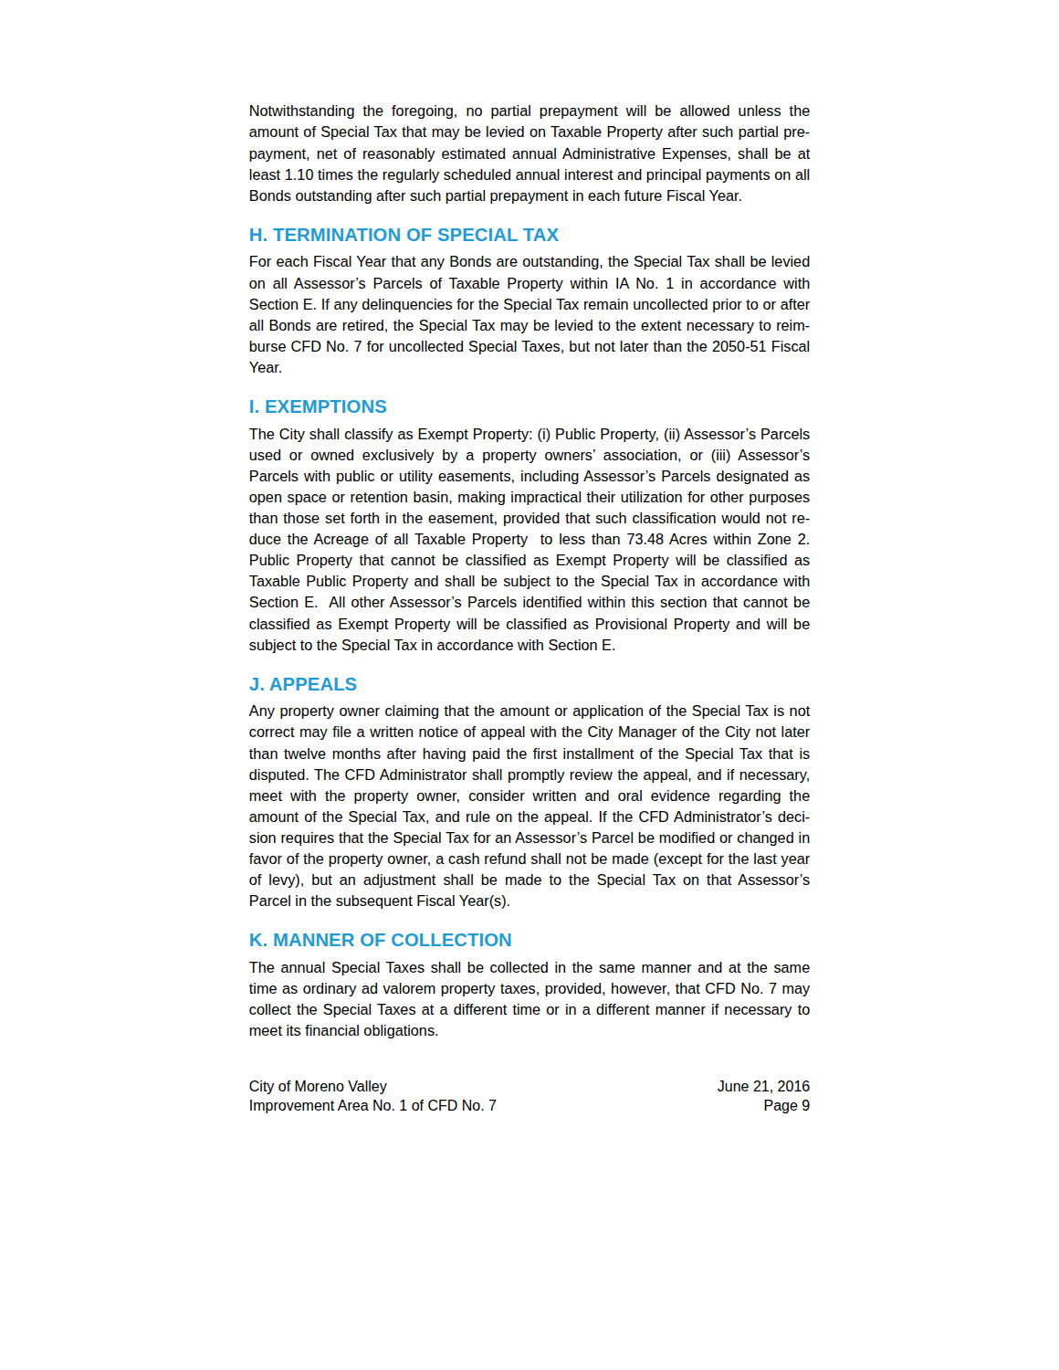Notwithstanding the foregoing, no partial prepayment will be allowed unless the amount of Special Tax that may be levied on Taxable Property after such partial prepayment, net of reasonably estimated annual Administrative Expenses, shall be at least 1.10 times the regularly scheduled annual interest and principal payments on all Bonds outstanding after such partial prepayment in each future Fiscal Year.
H. Termination of Special Tax
For each Fiscal Year that any Bonds are outstanding, the Special Tax shall be levied on all Assessor’s Parcels of Taxable Property within IA No. 1 in accordance with Section E. If any delinquencies for the Special Tax remain uncollected prior to or after all Bonds are retired, the Special Tax may be levied to the extent necessary to reimburse CFD No. 7 for uncollected Special Taxes, but not later than the 2050-51 Fiscal Year.
I. Exemptions
The City shall classify as Exempt Property: (i) Public Property, (ii) Assessor’s Parcels used or owned exclusively by a property owners’ association, or (iii) Assessor’s Parcels with public or utility easements, including Assessor’s Parcels designated as open space or retention basin, making impractical their utilization for other purposes than those set forth in the easement, provided that such classification would not reduce the Acreage of all Taxable Property to less than 73.48 Acres within Zone 2. Public Property that cannot be classified as Exempt Property will be classified as Taxable Public Property and shall be subject to the Special Tax in accordance with Section E. All other Assessor’s Parcels identified within this section that cannot be classified as Exempt Property will be classified as Provisional Property and will be subject to the Special Tax in accordance with Section E.
J. Appeals
Any property owner claiming that the amount or application of the Special Tax is not correct may file a written notice of appeal with the City Manager of the City not later than twelve months after having paid the first installment of the Special Tax that is disputed. The CFD Administrator shall promptly review the appeal, and if necessary, meet with the property owner, consider written and oral evidence regarding the amount of the Special Tax, and rule on the appeal. If the CFD Administrator’s decision requires that the Special Tax for an Assessor’s Parcel be modified or changed in favor of the property owner, a cash refund shall not be made (except for the last year of levy), but an adjustment shall be made to the Special Tax on that Assessor’s Parcel in the subsequent Fiscal Year(s).
K. Manner of Collection
The annual Special Taxes shall be collected in the same manner and at the same time as ordinary ad valorem property taxes, provided, however, that CFD No. 7 may collect the Special Taxes at a different time or in a different manner if necessary to meet its financial obligations.
City of Moreno Valley June 21, 2016
Improvement Area No. 1 of CFD No. 7 Page 9